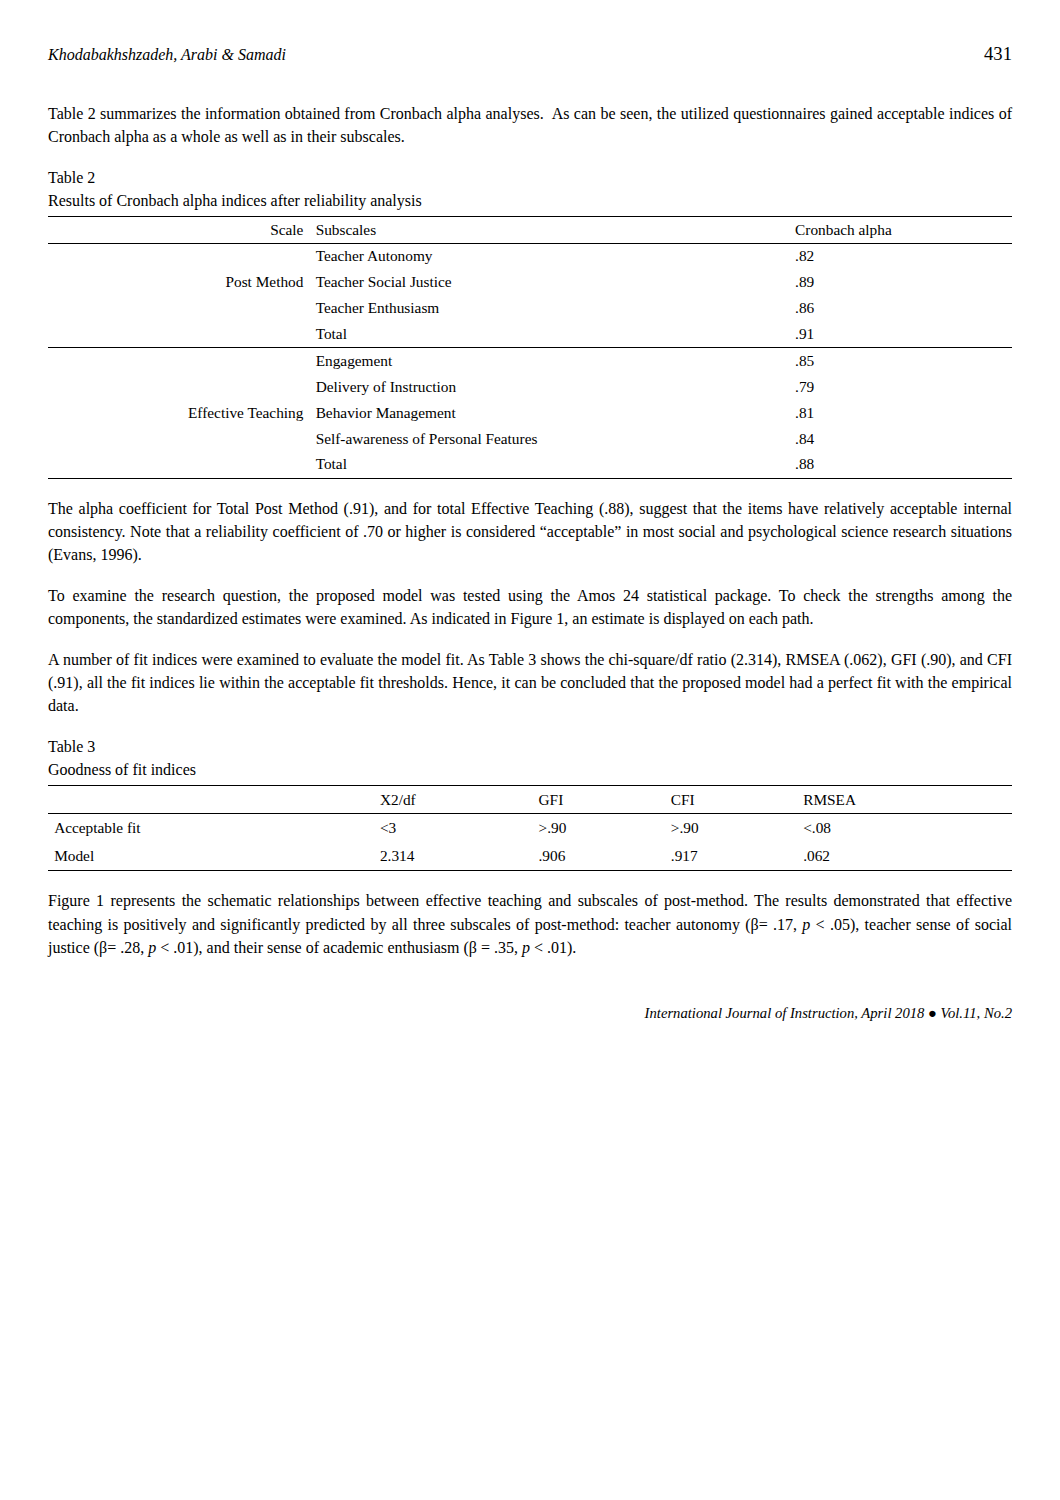Khodabakhshzadeh, Arabi & Samadi 431
Table 2 summarizes the information obtained from Cronbach alpha analyses. As can be seen, the utilized questionnaires gained acceptable indices of Cronbach alpha as a whole as well as in their subscales.
Table 2
Results of Cronbach alpha indices after reliability analysis
| Scale | Subscales | Cronbach alpha |
| --- | --- | --- |
| | Teacher Autonomy | .82 |
| Post Method | Teacher Social Justice | .89 |
| | Teacher Enthusiasm | .86 |
| | Total | .91 |
| | Engagement | .85 |
| | Delivery of Instruction | .79 |
| Effective Teaching | Behavior Management | .81 |
| | Self-awareness of Personal Features | .84 |
| | Total | .88 |
The alpha coefficient for Total Post Method (.91), and for total Effective Teaching (.88), suggest that the items have relatively acceptable internal consistency. Note that a reliability coefficient of .70 or higher is considered “acceptable” in most social and psychological science research situations (Evans, 1996).
To examine the research question, the proposed model was tested using the Amos 24 statistical package. To check the strengths among the components, the standardized estimates were examined. As indicated in Figure 1, an estimate is displayed on each path.
A number of fit indices were examined to evaluate the model fit. As Table 3 shows the chi-square/df ratio (2.314), RMSEA (.062), GFI (.90), and CFI (.91), all the fit indices lie within the acceptable fit thresholds. Hence, it can be concluded that the proposed model had a perfect fit with the empirical data.
Table 3
Goodness of fit indices
| | X2/df | GFI | CFI | RMSEA |
| --- | --- | --- | --- | --- |
| Acceptable fit | <3 | >.90 | >.90 | <.08 |
| Model | 2.314 | .906 | .917 | .062 |
Figure 1 represents the schematic relationships between effective teaching and subscales of post-method. The results demonstrated that effective teaching is positively and significantly predicted by all three subscales of post-method: teacher autonomy (β= .17, p < .05), teacher sense of social justice (β= .28, p < .01), and their sense of academic enthusiasm (β = .35, p < .01).
International Journal of Instruction, April 2018 ● Vol.11, No.2